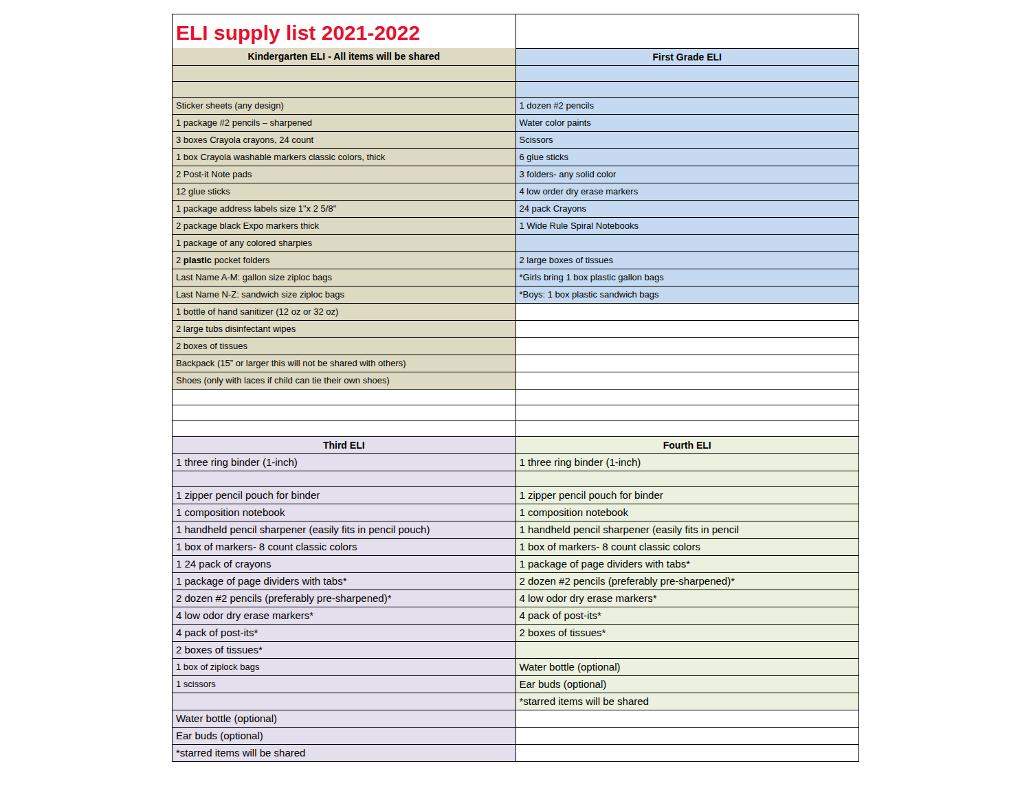| ELI supply list 2021-2022 | |
| Kindergarten ELI - All items will be shared | First Grade ELI |
| Sticker sheets (any design) | 1 dozen #2 pencils |
| 1 package #2 pencils – sharpened | Water color paints |
| 3 boxes Crayola crayons, 24 count | Scissors |
| 1 box Crayola washable markers classic colors, thick | 6 glue sticks |
| 2 Post-it Note pads | 3 folders- any solid color |
| 12 glue sticks | 4 low order dry erase markers |
| 1 package address labels size 1"x 2 5/8" | 24 pack Crayons |
| 2 package black Expo markers thick | 1 Wide Rule Spiral Notebooks |
| 1 package of any colored sharpies | |
| 2 plastic pocket folders | 2 large boxes of tissues |
| Last Name A-M: gallon size ziploc bags | *Girls bring 1 box plastic gallon bags |
| Last Name N-Z: sandwich size ziploc bags | *Boys: 1 box plastic sandwich bags |
| 1 bottle of hand sanitizer (12 oz or 32 oz) | |
| 2 large tubs disinfectant wipes | |
| 2 boxes of tissues | |
| Backpack (15” or larger this will not be shared with others) | |
| Shoes (only with laces if child can tie their own shoes) | |
| Third ELI | Fourth ELI |
| 1 three ring binder (1-inch) | 1 three ring binder (1-inch) |
| 1 zipper pencil pouch for binder | 1 zipper pencil pouch for binder |
| 1 composition notebook | 1 composition notebook |
| 1 handheld pencil sharpener (easily fits in pencil pouch) | 1 handheld pencil sharpener (easily fits in pencil |
| 1 box of markers- 8 count classic colors | 1 box of markers- 8 count classic colors |
| 1 24 pack of crayons | 1 package of page dividers with tabs* |
| 1 package of page dividers with tabs* | 2 dozen #2 pencils (preferably pre-sharpened)* |
| 2 dozen #2 pencils (preferably pre-sharpened)* | 4 low odor dry erase markers* |
| 4 low odor dry erase markers* | 4 pack of post-its* |
| 4 pack of post-its* | 2 boxes of tissues* |
| 2 boxes of tissues* | |
| 1 box of ziplock bags | Water bottle (optional) |
| 1 scissors | Ear buds (optional) |
| | *starred items will be shared |
| Water bottle (optional) | |
| Ear buds (optional) | |
| *starred items will be shared | |